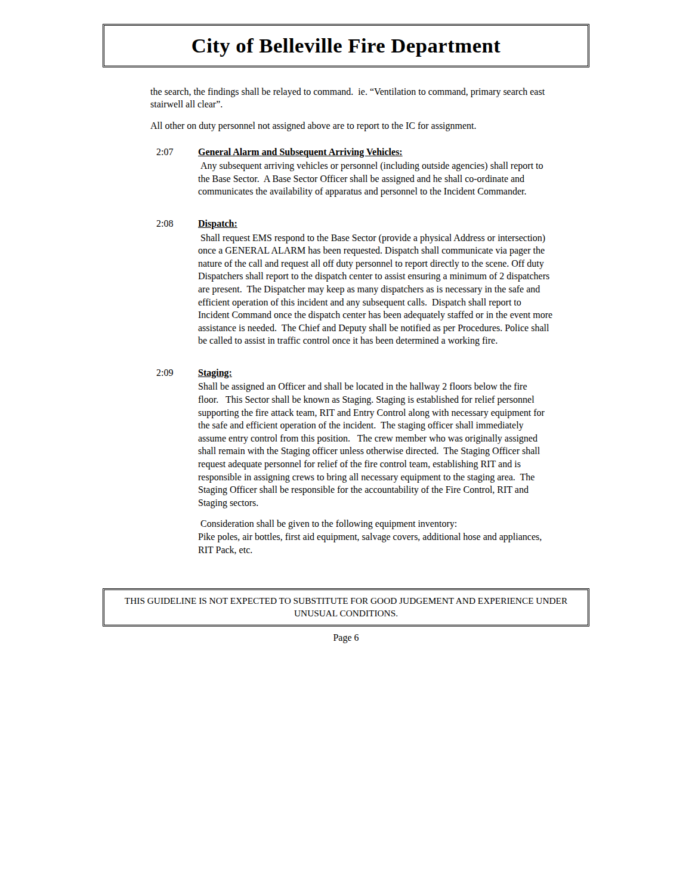City of Belleville Fire Department
the search, the findings shall be relayed to command. ie. “Ventilation to command, primary search east stairwell all clear”.
All other on duty personnel not assigned above are to report to the IC for assignment.
2:07
General Alarm and Subsequent Arriving Vehicles:
Any subsequent arriving vehicles or personnel (including outside agencies) shall report to the Base Sector. A Base Sector Officer shall be assigned and he shall co-ordinate and communicates the availability of apparatus and personnel to the Incident Commander.
2:08
Dispatch:
Shall request EMS respond to the Base Sector (provide a physical Address or intersection) once a GENERAL ALARM has been requested. Dispatch shall communicate via pager the nature of the call and request all off duty personnel to report directly to the scene. Off duty Dispatchers shall report to the dispatch center to assist ensuring a minimum of 2 dispatchers are present. The Dispatcher may keep as many dispatchers as is necessary in the safe and efficient operation of this incident and any subsequent calls. Dispatch shall report to Incident Command once the dispatch center has been adequately staffed or in the event more assistance is needed. The Chief and Deputy shall be notified as per Procedures. Police shall be called to assist in traffic control once it has been determined a working fire.
2:09
Staging:
Shall be assigned an Officer and shall be located in the hallway 2 floors below the fire floor. This Sector shall be known as Staging. Staging is established for relief personnel supporting the fire attack team, RIT and Entry Control along with necessary equipment for the safe and efficient operation of the incident. The staging officer shall immediately assume entry control from this position. The crew member who was originally assigned shall remain with the Staging officer unless otherwise directed. The Staging Officer shall request adequate personnel for relief of the fire control team, establishing RIT and is responsible in assigning crews to bring all necessary equipment to the staging area. The Staging Officer shall be responsible for the accountability of the Fire Control, RIT and Staging sectors.
Consideration shall be given to the following equipment inventory:
Pike poles, air bottles, first aid equipment, salvage covers, additional hose and appliances, RIT Pack, etc.
THIS GUIDELINE IS NOT EXPECTED TO SUBSTITUTE FOR GOOD JUDGEMENT AND EXPERIENCE UNDER UNUSUAL CONDITIONS.
Page 6